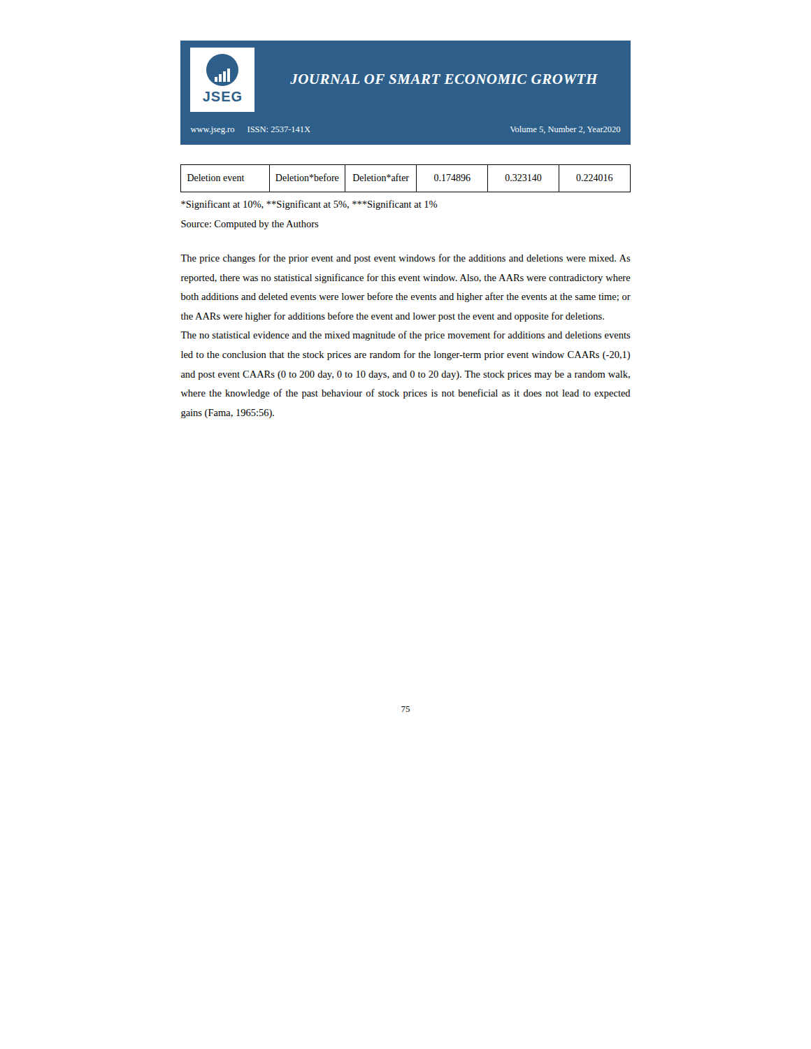JSEG
JOURNAL OF SMART ECONOMIC GROWTH
www.jseg.ro ISSN: 2537-141X
Volume 5, Number 2, Year2020
| Deletion event | Deletion*before | Deletion*after | 0.174896 | 0.323140 | 0.224016 |
*Significant at 10%, **Significant at 5%, ***Significant at 1%
Source: Computed by the Authors
The price changes for the prior event and post event windows for the additions and deletions were mixed. As reported, there was no statistical significance for this event window. Also, the AARs were contradictory where both additions and deleted events were lower before the events and higher after the events at the same time; or the AARs were higher for additions before the event and lower post the event and opposite for deletions.
The no statistical evidence and the mixed magnitude of the price movement for additions and deletions events led to the conclusion that the stock prices are random for the longer-term prior event window CAARs (-20,1) and post event CAARs (0 to 200 day, 0 to 10 days, and 0 to 20 day). The stock prices may be a random walk, where the knowledge of the past behaviour of stock prices is not beneficial as it does not lead to expected gains (Fama, 1965:56).
75